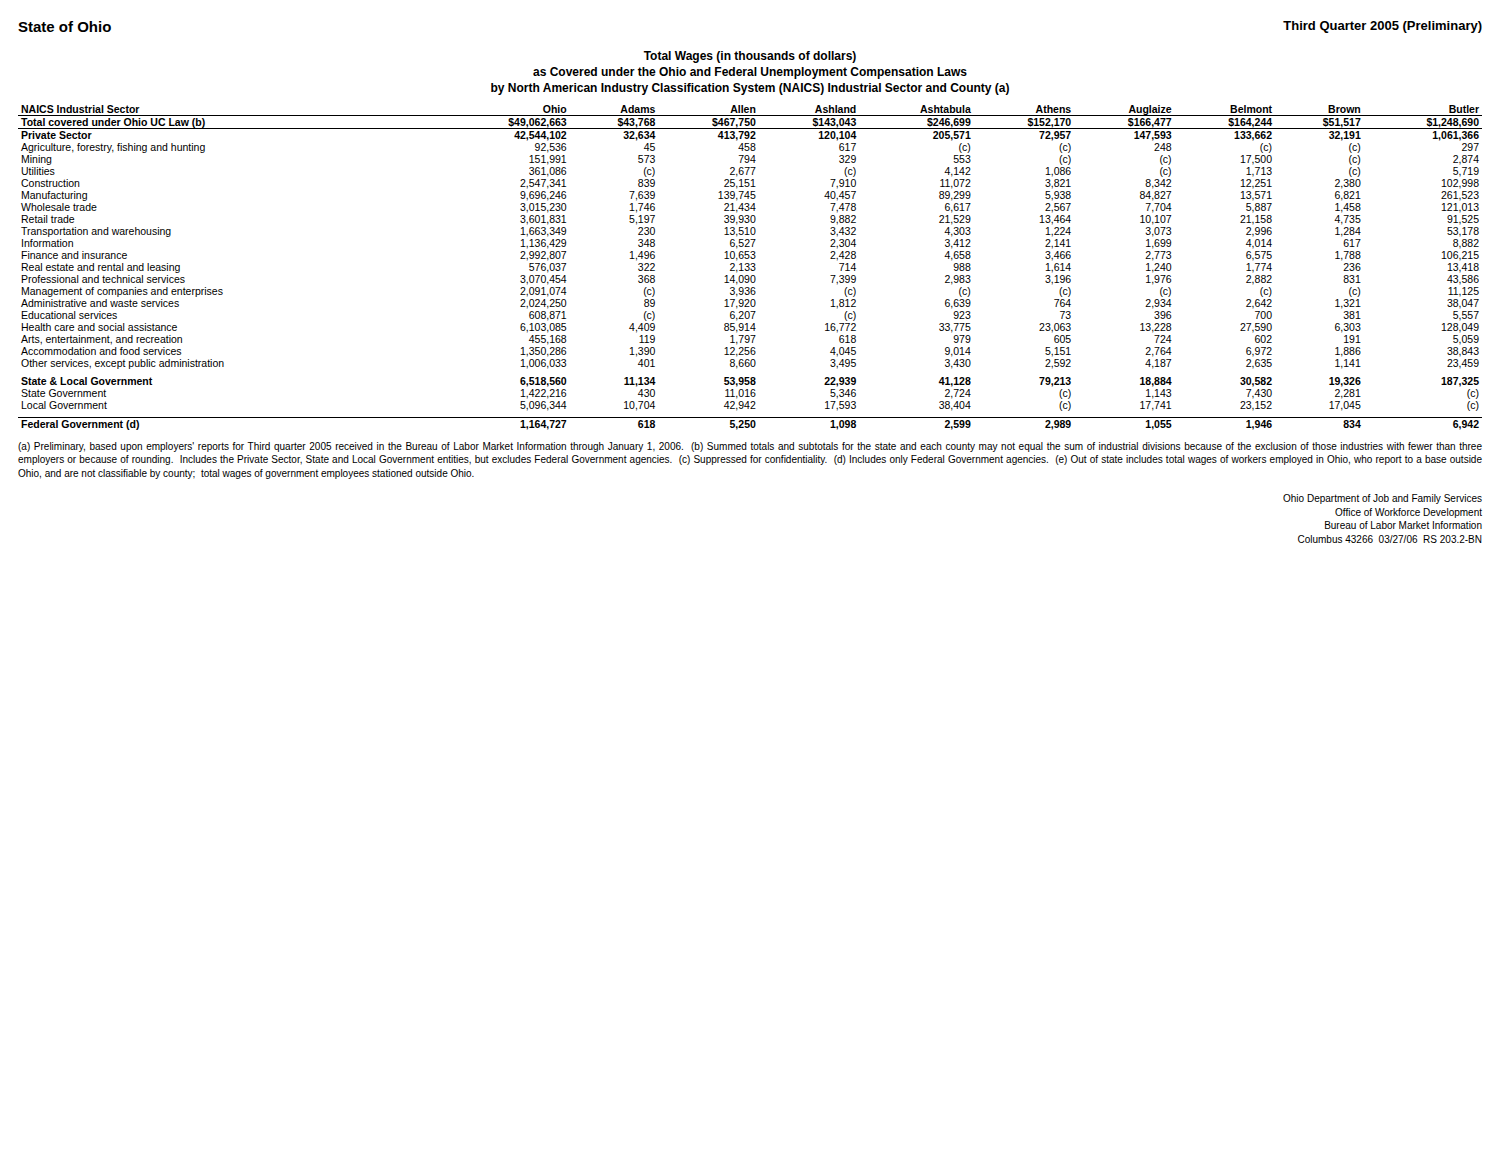State of Ohio Third Quarter 2005 (Preliminary)
Total Wages (in thousands of dollars)
as Covered under the Ohio and Federal Unemployment Compensation Laws
by North American Industry Classification System (NAICS) Industrial Sector and County (a)
| NAICS Industrial Sector | Ohio | Adams | Allen | Ashland | Ashtabula | Athens | Auglaize | Belmont | Brown | Butler |
| --- | --- | --- | --- | --- | --- | --- | --- | --- | --- | --- |
| Total covered under Ohio UC Law (b) | $49,062,663 | $43,768 | $467,750 | $143,043 | $246,699 | $152,170 | $166,477 | $164,244 | $51,517 | $1,248,690 |
| Private Sector | 42,544,102 | 32,634 | 413,792 | 120,104 | 205,571 | 72,957 | 147,593 | 133,662 | 32,191 | 1,061,366 |
| Agriculture, forestry, fishing and hunting | 92,536 | 45 | 458 | 617 | (c) | (c) | 248 | (c) | (c) | 297 |
| Mining | 151,991 | 573 | 794 | 329 | 553 | (c) | (c) | 17,500 | (c) | 2,874 |
| Utilities | 361,086 | (c) | 2,677 | (c) | 4,142 | 1,086 | (c) | 1,713 | (c) | 5,719 |
| Construction | 2,547,341 | 839 | 25,151 | 7,910 | 11,072 | 3,821 | 8,342 | 12,251 | 2,380 | 102,998 |
| Manufacturing | 9,696,246 | 7,639 | 139,745 | 40,457 | 89,299 | 5,938 | 84,827 | 13,571 | 6,821 | 261,523 |
| Wholesale trade | 3,015,230 | 1,746 | 21,434 | 7,478 | 6,617 | 2,567 | 7,704 | 5,887 | 1,458 | 121,013 |
| Retail trade | 3,601,831 | 5,197 | 39,930 | 9,882 | 21,529 | 13,464 | 10,107 | 21,158 | 4,735 | 91,525 |
| Transportation and warehousing | 1,663,349 | 230 | 13,510 | 3,432 | 4,303 | 1,224 | 3,073 | 2,996 | 1,284 | 53,178 |
| Information | 1,136,429 | 348 | 6,527 | 2,304 | 3,412 | 2,141 | 1,699 | 4,014 | 617 | 8,882 |
| Finance and insurance | 2,992,807 | 1,496 | 10,653 | 2,428 | 4,658 | 3,466 | 2,773 | 6,575 | 1,788 | 106,215 |
| Real estate and rental and leasing | 576,037 | 322 | 2,133 | 714 | 988 | 1,614 | 1,240 | 1,774 | 236 | 13,418 |
| Professional and technical services | 3,070,454 | 368 | 14,090 | 7,399 | 2,983 | 3,196 | 1,976 | 2,882 | 831 | 43,586 |
| Management of companies and enterprises | 2,091,074 | (c) | 3,936 | (c) | (c) | (c) | (c) | (c) | (c) | 11,125 |
| Administrative and waste services | 2,024,250 | 89 | 17,920 | 1,812 | 6,639 | 764 | 2,934 | 2,642 | 1,321 | 38,047 |
| Educational services | 608,871 | (c) | 6,207 | (c) | 923 | 73 | 396 | 700 | 381 | 5,557 |
| Health care and social assistance | 6,103,085 | 4,409 | 85,914 | 16,772 | 33,775 | 23,063 | 13,228 | 27,590 | 6,303 | 128,049 |
| Arts, entertainment, and recreation | 455,168 | 119 | 1,797 | 618 | 979 | 605 | 724 | 602 | 191 | 5,059 |
| Accommodation and food services | 1,350,286 | 1,390 | 12,256 | 4,045 | 9,014 | 5,151 | 2,764 | 6,972 | 1,886 | 38,843 |
| Other services, except public administration | 1,006,033 | 401 | 8,660 | 3,495 | 3,430 | 2,592 | 4,187 | 2,635 | 1,141 | 23,459 |
| State & Local Government | 6,518,560 | 11,134 | 53,958 | 22,939 | 41,128 | 79,213 | 18,884 | 30,582 | 19,326 | 187,325 |
| State Government | 1,422,216 | 430 | 11,016 | 5,346 | 2,724 | (c) | 1,143 | 7,430 | 2,281 | (c) |
| Local Government | 5,096,344 | 10,704 | 42,942 | 17,593 | 38,404 | (c) | 17,741 | 23,152 | 17,045 | (c) |
| Federal Government (d) | 1,164,727 | 618 | 5,250 | 1,098 | 2,599 | 2,989 | 1,055 | 1,946 | 834 | 6,942 |
(a) Preliminary, based upon employers' reports for Third quarter 2005 received in the Bureau of Labor Market Information through January 1, 2006. (b) Summed totals and subtotals for the state and each county may not equal the sum of industrial divisions because of the exclusion of those industries with fewer than three employers or because of rounding. Includes the Private Sector, State and Local Government entities, but excludes Federal Government agencies. (c) Suppressed for confidentiality. (d) Includes only Federal Government agencies. (e) Out of state includes total wages of workers employed in Ohio, who report to a base outside Ohio, and are not classifiable by county; total wages of government employees stationed outside Ohio.
Ohio Department of Job and Family Services
Office of Workforce Development
Bureau of Labor Market Information
Columbus 43266 03/27/06 RS 203.2-BN